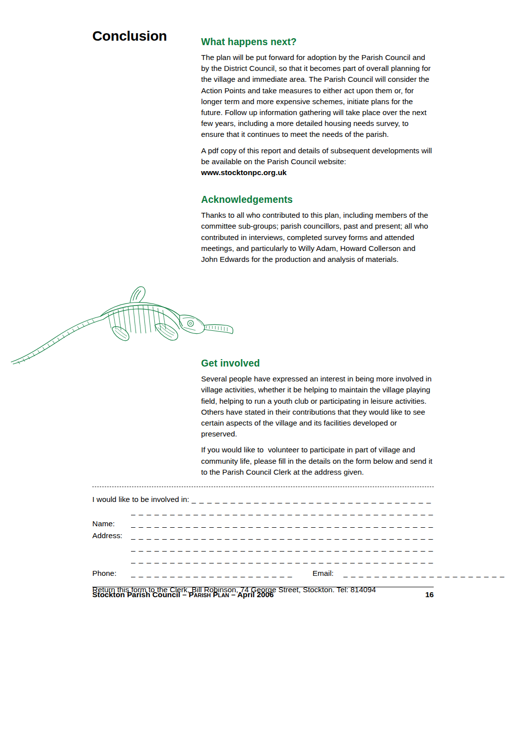Conclusion
What happens next?
The plan will be put forward for adoption by the Parish Council and by the District Council, so that it becomes part of overall planning for the village and immediate area. The Parish Council will consider the Action Points and take measures to either act upon them or, for longer term and more expensive schemes, initiate plans for the future. Follow up information gathering will take place over the next few years, including a more detailed housing needs survey, to ensure that it continues to meet the needs of the parish.
A pdf copy of this report and details of subsequent developments will be available on the Parish Council website: www.stocktonpc.org.uk
Acknowledgements
Thanks to all who contributed to this plan, including members of the committee sub-groups; parish councillors, past and present; all who contributed in interviews, completed survey forms and attended meetings, and particularly to Willy Adam, Howard Collerson and John Edwards for the production and analysis of materials.
Get involved
Several people have expressed an interest in being more involved in village activities, whether it be helping to maintain the village playing field, helping to run a youth club or participating in leisure activities. Others have stated in their contributions that they would like to see certain aspects of the village and its facilities developed or preserved.
If you would like to volunteer to participate in part of village and community life, please fill in the details on the form below and send it to the Parish Council Clerk at the address given.
I would like to be involved in: _ _ _ _ _ _ _ _ _ _ _ _ _ _ _ _ _ _ _ _ _ _ _ _ _ _ _ _ _ _ _ _ _ _ _ _ _ _
_ _ _ _ _ _ _ _ _ _ _ _ _ _ _ _ _ _ _ _ _ _ _ _ _ _ _ _ _ _ _ _ _ _ _ _ _ _ _ _ _ _ _ _ _ _ _ _
Name: _ _ _ _ _ _ _ _ _ _ _ _ _ _ _ _ _ _ _ _ _ _ _ _ _ _ _ _ _ _ _ _ _ _ _ _ _ _ _ _ _ _ _ _ _ _ _ _
Address: _ _ _ _ _ _ _ _ _ _ _ _ _ _ _ _ _ _ _ _ _ _ _ _ _ _ _ _ _ _ _ _ _ _ _ _ _ _ _ _ _ _ _ _ _ _ _ _
_ _ _ _ _ _ _ _ _ _ _ _ _ _ _ _ _ _ _ _ _ _ _ _ _ _ _ _ _ _ _ _ _ _ _ _ _ _ _ _ _ _ _ _ _ _ _ _
_ _ _ _ _ _ _ _ _ _ _ _ _ _ _ _ _ _ _ _ _ _ _ _ _ _ _ _ _ _ _ _ _ _ _ _ _ _ _ _ _ _ _ _ _ _ _ _
Phone: _ _ _ _ _ _ _ _ _ _ _ _ _ _ _ _ _ _ _ _ _
Email: _ _ _ _ _ _ _ _ _ _ _ _ _ _ _ _ _ _ _ _ _
Return this form to the Clerk, Bill Robinson, 74 George Street, Stockton. Tel: 814094
Stockton Parish Council – Parish Plan – April 2006
16